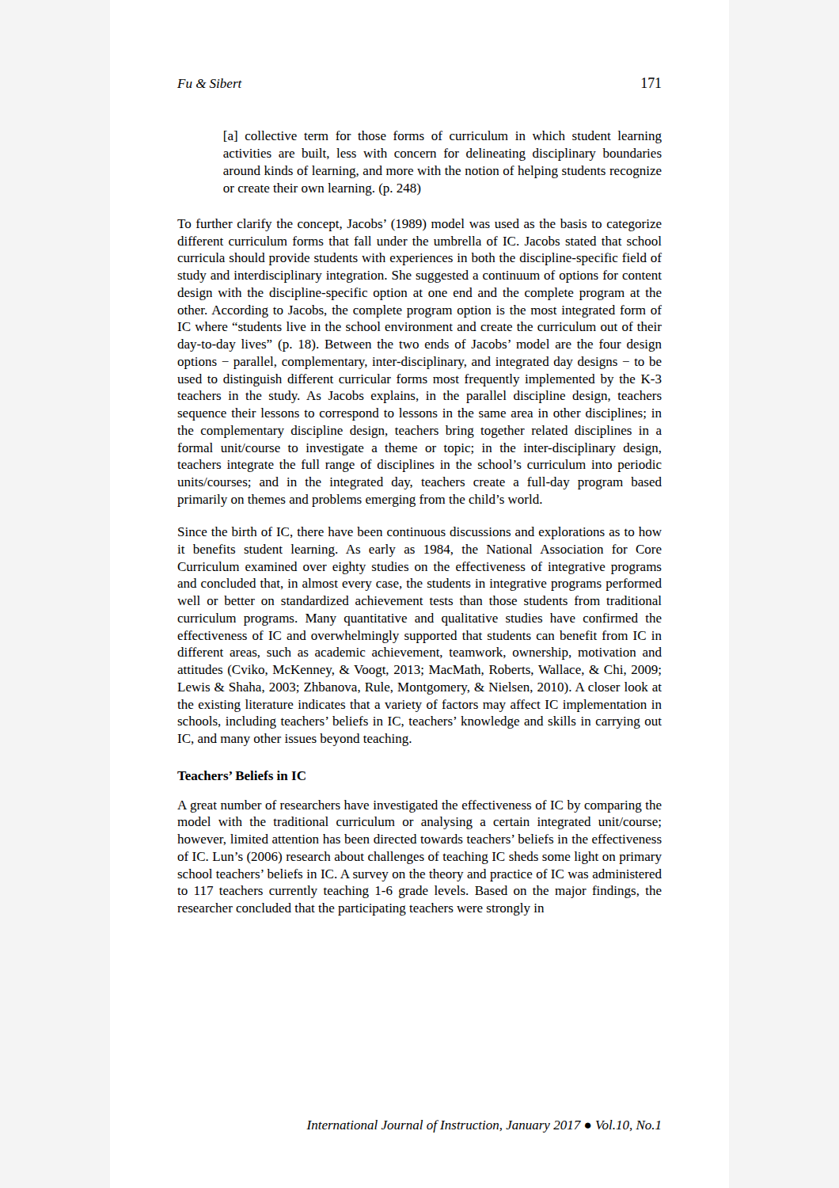Fu & Sibert 171
[a] collective term for those forms of curriculum in which student learning activities are built, less with concern for delineating disciplinary boundaries around kinds of learning, and more with the notion of helping students recognize or create their own learning. (p. 248)
To further clarify the concept, Jacobs’ (1989) model was used as the basis to categorize different curriculum forms that fall under the umbrella of IC. Jacobs stated that school curricula should provide students with experiences in both the discipline-specific field of study and interdisciplinary integration. She suggested a continuum of options for content design with the discipline-specific option at one end and the complete program at the other. According to Jacobs, the complete program option is the most integrated form of IC where “students live in the school environment and create the curriculum out of their day-to-day lives” (p. 18). Between the two ends of Jacobs’ model are the four design options − parallel, complementary, inter-disciplinary, and integrated day designs − to be used to distinguish different curricular forms most frequently implemented by the K-3 teachers in the study. As Jacobs explains, in the parallel discipline design, teachers sequence their lessons to correspond to lessons in the same area in other disciplines; in the complementary discipline design, teachers bring together related disciplines in a formal unit/course to investigate a theme or topic; in the inter-disciplinary design, teachers integrate the full range of disciplines in the school’s curriculum into periodic units/courses; and in the integrated day, teachers create a full-day program based primarily on themes and problems emerging from the child’s world.
Since the birth of IC, there have been continuous discussions and explorations as to how it benefits student learning. As early as 1984, the National Association for Core Curriculum examined over eighty studies on the effectiveness of integrative programs and concluded that, in almost every case, the students in integrative programs performed well or better on standardized achievement tests than those students from traditional curriculum programs. Many quantitative and qualitative studies have confirmed the effectiveness of IC and overwhelmingly supported that students can benefit from IC in different areas, such as academic achievement, teamwork, ownership, motivation and attitudes (Cviko, McKenney, & Voogt, 2013; MacMath, Roberts, Wallace, & Chi, 2009; Lewis & Shaha, 2003; Zhbanova, Rule, Montgomery, & Nielsen, 2010). A closer look at the existing literature indicates that a variety of factors may affect IC implementation in schools, including teachers’ beliefs in IC, teachers’ knowledge and skills in carrying out IC, and many other issues beyond teaching.
Teachers’ Beliefs in IC
A great number of researchers have investigated the effectiveness of IC by comparing the model with the traditional curriculum or analysing a certain integrated unit/course; however, limited attention has been directed towards teachers’ beliefs in the effectiveness of IC. Lun’s (2006) research about challenges of teaching IC sheds some light on primary school teachers’ beliefs in IC. A survey on the theory and practice of IC was administered to 117 teachers currently teaching 1-6 grade levels. Based on the major findings, the researcher concluded that the participating teachers were strongly in
International Journal of Instruction, January 2017 ● Vol.10, No.1